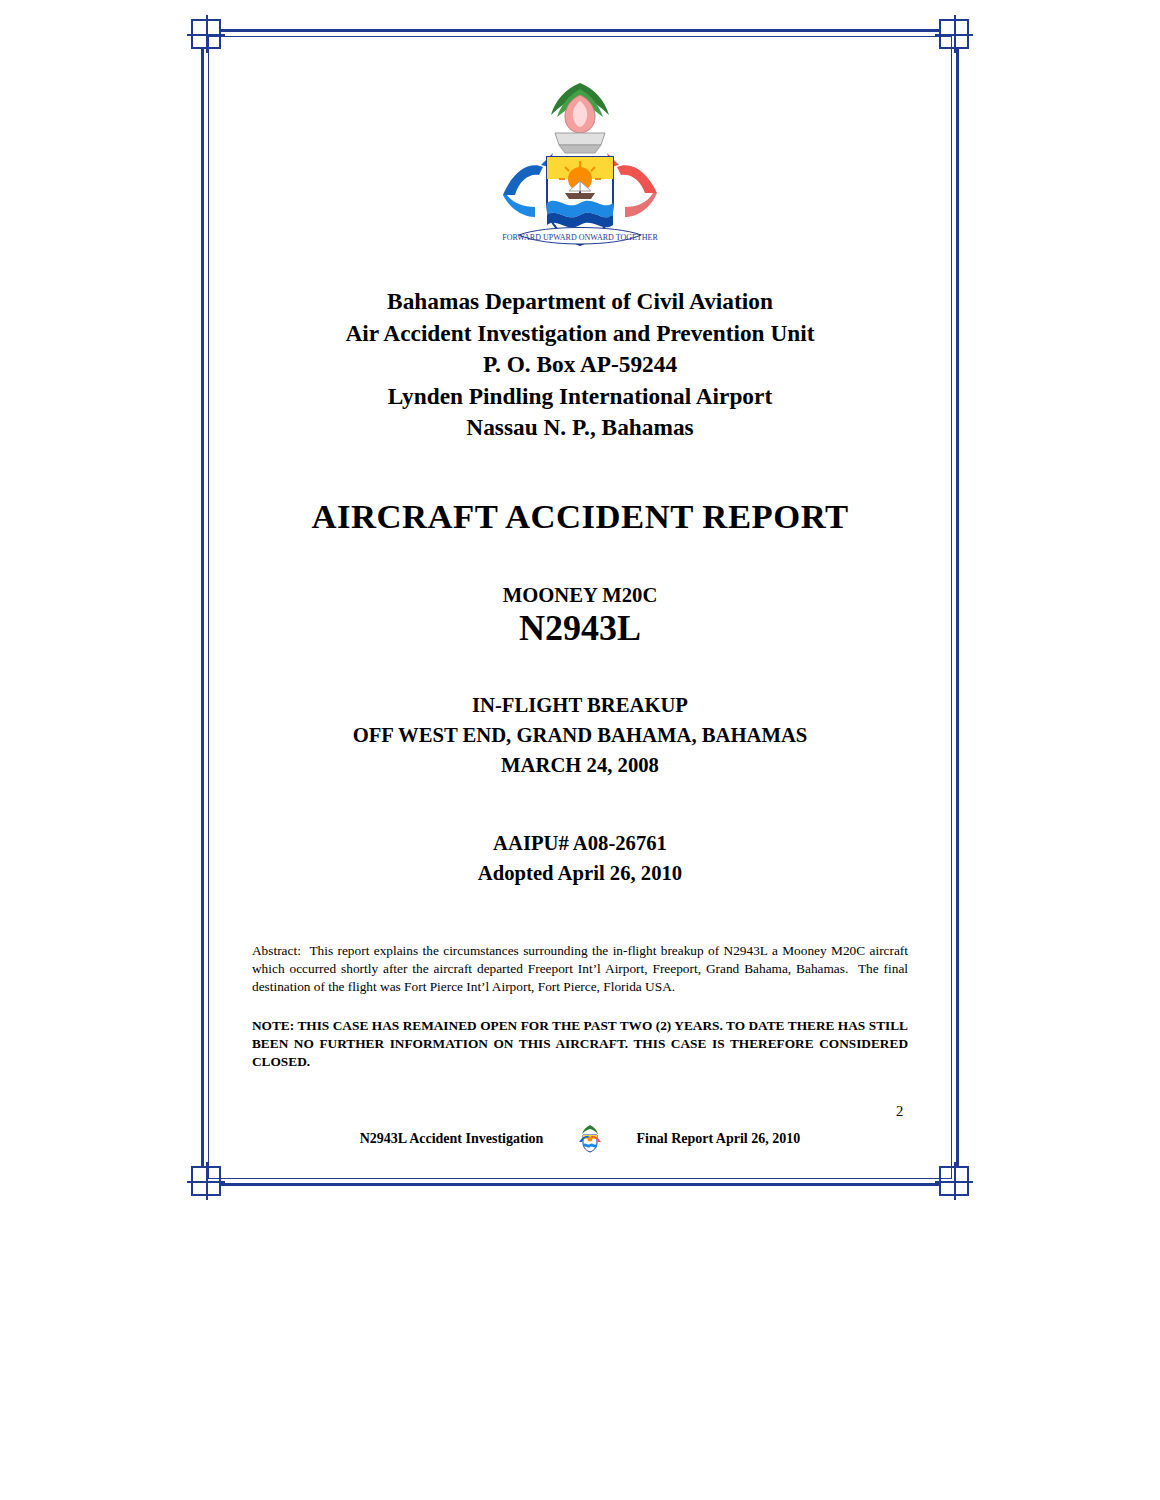FORWARD UPWARD ONWARD TOGETHER
Bahamas Department of Civil Aviation
Air Accident Investigation and Prevention Unit
P. O. Box AP-59244
Lynden Pindling International Airport
Nassau N. P., Bahamas
AIRCRAFT ACCIDENT REPORT
MOONEY M20C
N2943L
IN-FLIGHT BREAKUP
OFF WEST END, GRAND BAHAMA, BAHAMAS
MARCH 24, 2008
AAIPU# A08-26761
Adopted April 26, 2010
Abstract: This report explains the circumstances surrounding the in-flight breakup of N2943L a Mooney M20C aircraft which occurred shortly after the aircraft departed Freeport Int’l Airport, Freeport, Grand Bahama, Bahamas. The final destination of the flight was Fort Pierce Int’l Airport, Fort Pierce, Florida USA.
NOTE: THIS CASE HAS REMAINED OPEN FOR THE PAST TWO (2) YEARS. TO DATE THERE HAS STILL BEEN NO FURTHER INFORMATION ON THIS AIRCRAFT. THIS CASE IS THEREFORE CONSIDERED CLOSED.
2
N2943L Accident Investigation Final Report April 26, 2010